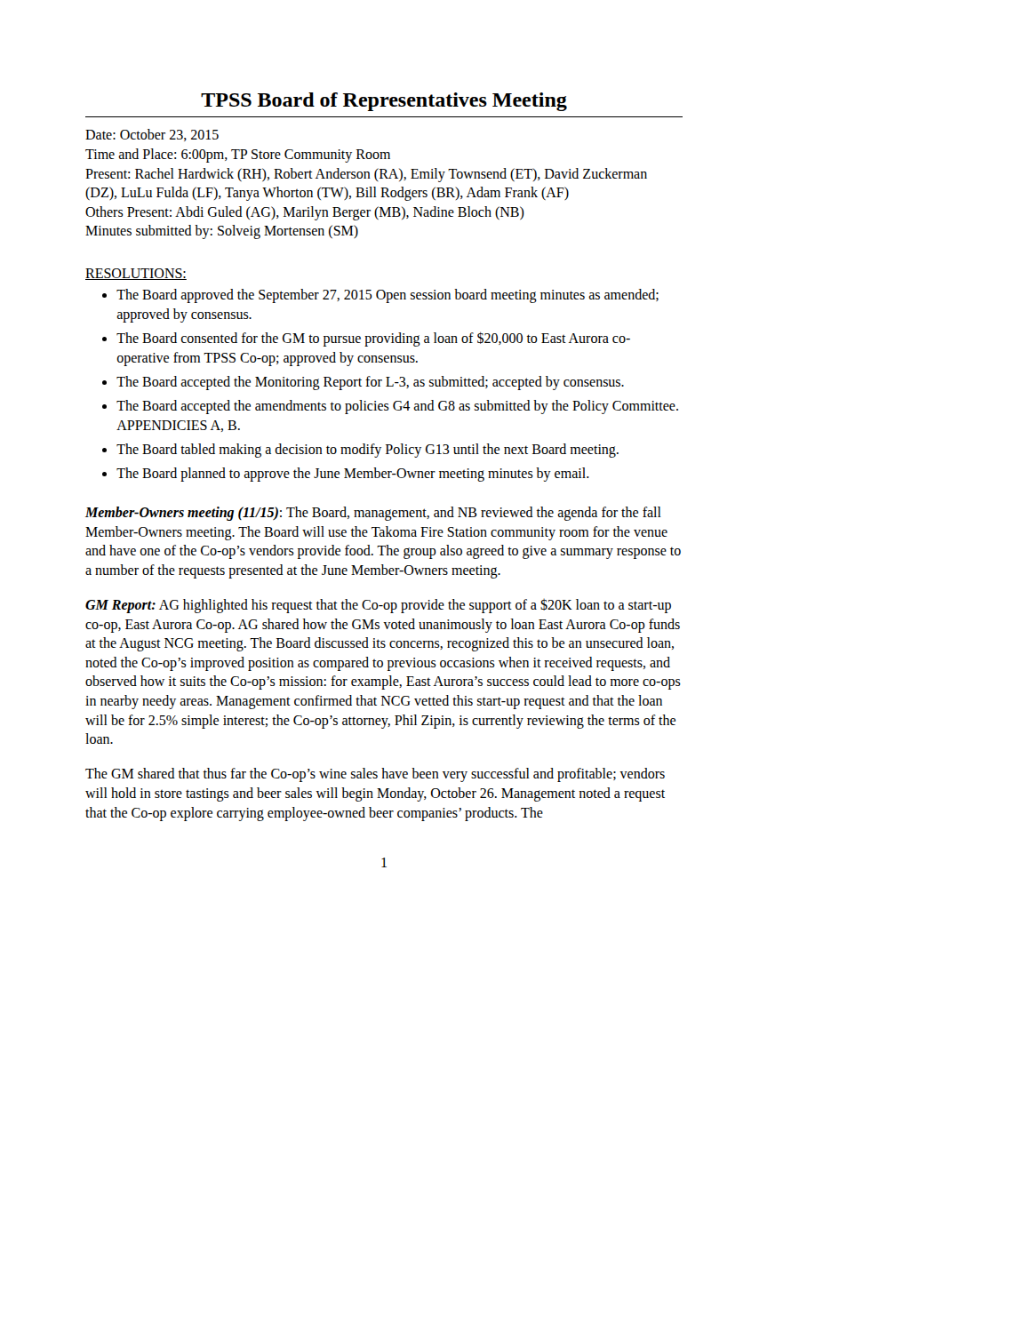TPSS Board of Representatives Meeting
Date: October 23, 2015
Time and Place: 6:00pm, TP Store Community Room
Present: Rachel Hardwick (RH), Robert Anderson (RA), Emily Townsend (ET), David Zuckerman (DZ), LuLu Fulda (LF), Tanya Whorton (TW), Bill Rodgers (BR), Adam Frank (AF)
Others Present: Abdi Guled (AG), Marilyn Berger (MB), Nadine Bloch (NB)
Minutes submitted by: Solveig Mortensen (SM)
RESOLUTIONS:
The Board approved the September 27, 2015 Open session board meeting minutes as amended; approved by consensus.
The Board consented for the GM to pursue providing a loan of $20,000 to East Aurora co-operative from TPSS Co-op; approved by consensus.
The Board accepted the Monitoring Report for L-3, as submitted; accepted by consensus.
The Board accepted the amendments to policies G4 and G8 as submitted by the Policy Committee. APPENDICIES A, B.
The Board tabled making a decision to modify Policy G13 until the next Board meeting.
The Board planned to approve the June Member-Owner meeting minutes by email.
Member-Owners meeting (11/15): The Board, management, and NB reviewed the agenda for the fall Member-Owners meeting. The Board will use the Takoma Fire Station community room for the venue and have one of the Co-op’s vendors provide food. The group also agreed to give a summary response to a number of the requests presented at the June Member-Owners meeting.
GM Report: AG highlighted his request that the Co-op provide the support of a $20K loan to a start-up co-op, East Aurora Co-op. AG shared how the GMs voted unanimously to loan East Aurora Co-op funds at the August NCG meeting. The Board discussed its concerns, recognized this to be an unsecured loan, noted the Co-op’s improved position as compared to previous occasions when it received requests, and observed how it suits the Co-op’s mission: for example, East Aurora’s success could lead to more co-ops in nearby needy areas. Management confirmed that NCG vetted this start-up request and that the loan will be for 2.5% simple interest; the Co-op’s attorney, Phil Zipin, is currently reviewing the terms of the loan.
The GM shared that thus far the Co-op’s wine sales have been very successful and profitable; vendors will hold in store tastings and beer sales will begin Monday, October 26. Management noted a request that the Co-op explore carrying employee-owned beer companies’ products. The
1